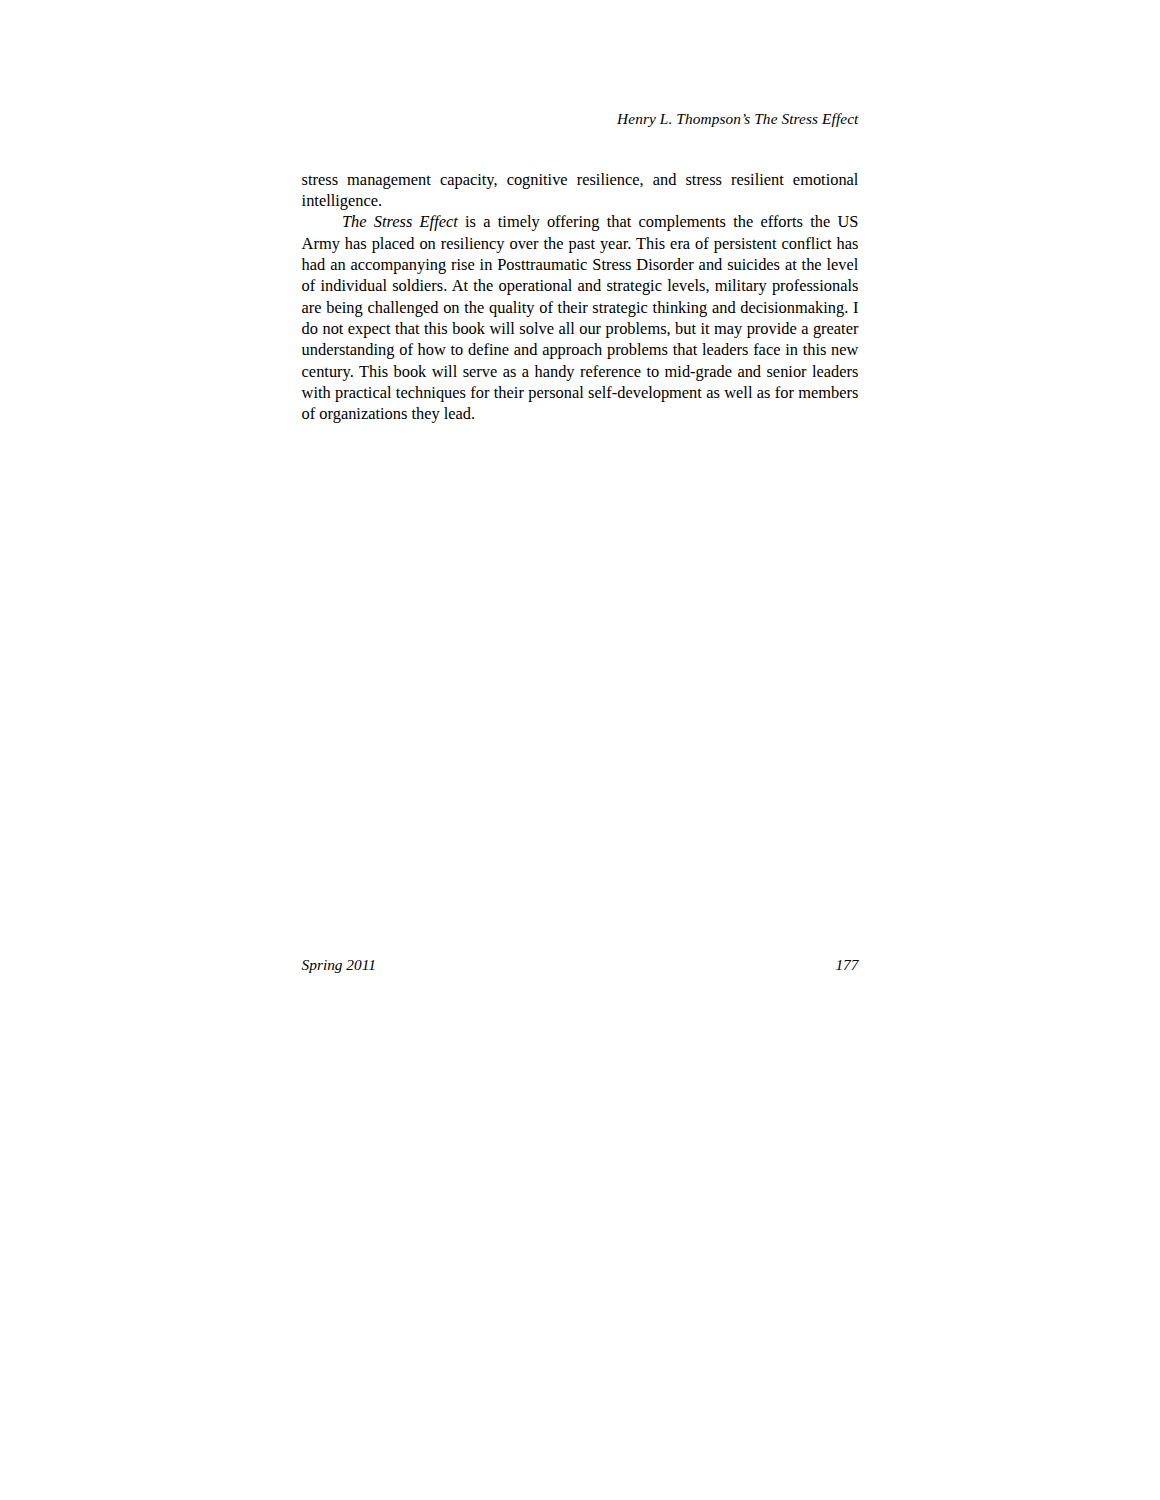Henry L. Thompson’s The Stress Effect
stress management capacity, cognitive resilience, and stress resilient emotional intelligence.
The Stress Effect is a timely offering that complements the efforts the US Army has placed on resiliency over the past year. This era of persistent conflict has had an accompanying rise in Posttraumatic Stress Disorder and suicides at the level of individual soldiers. At the operational and strategic levels, military professionals are being challenged on the quality of their strategic thinking and decisionmaking. I do not expect that this book will solve all our problems, but it may provide a greater understanding of how to define and approach problems that leaders face in this new century. This book will serve as a handy reference to mid-grade and senior leaders with practical techniques for their personal self-development as well as for members of organizations they lead.
Spring 2011 177